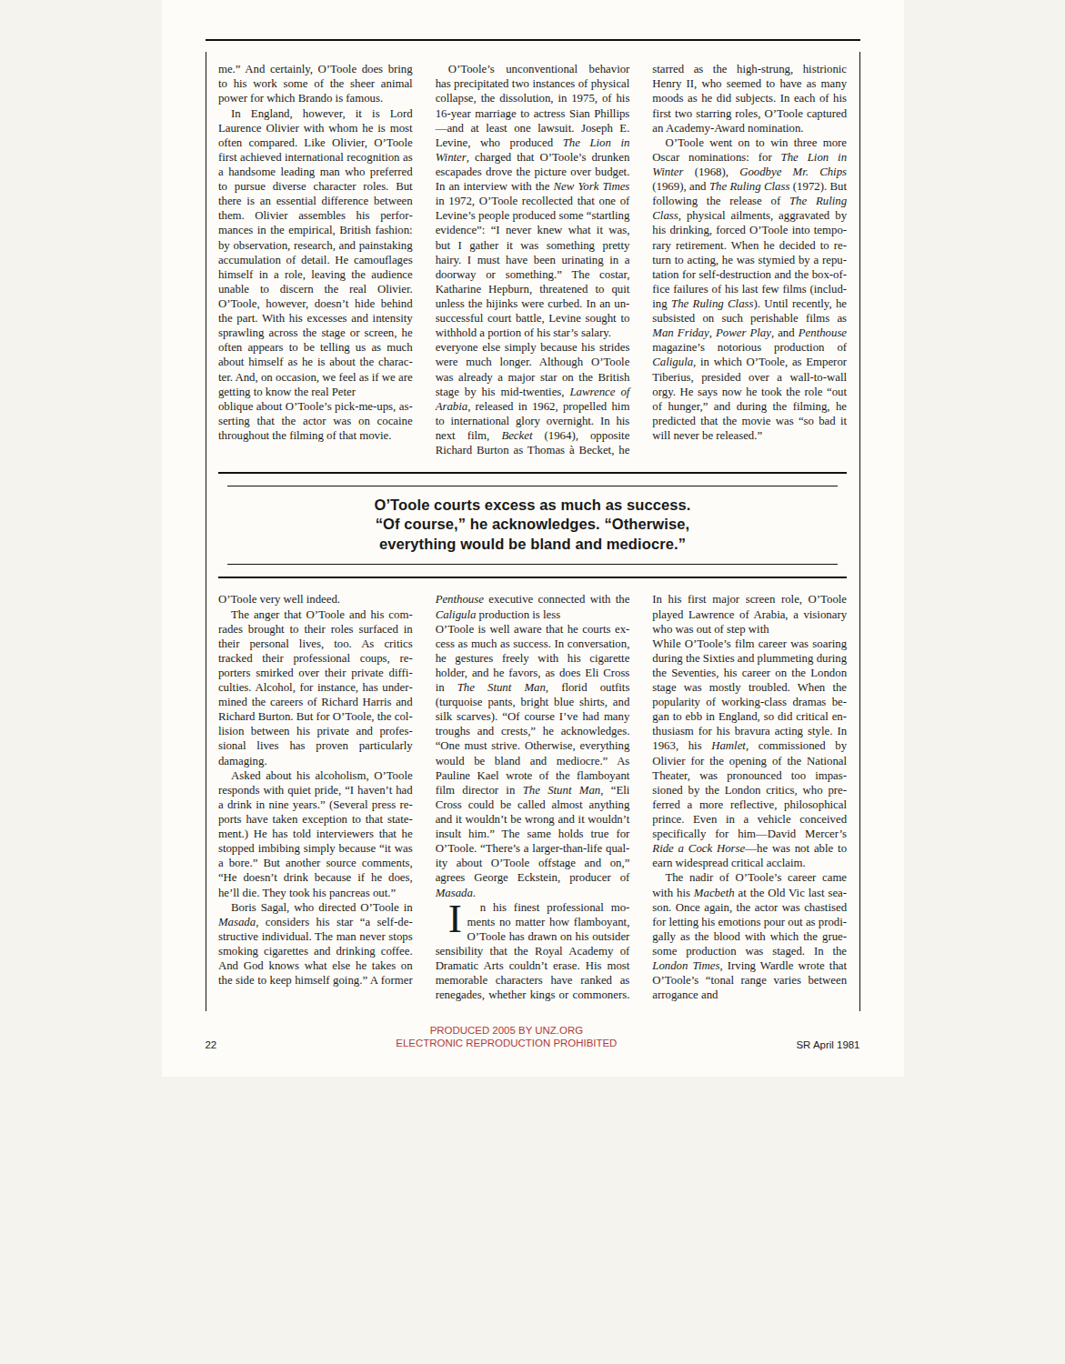me.” And certainly, O’Toole does bring to his work some of the sheer animal power for which Brando is famous.
In England, however, it is Lord Laurence Olivier with whom he is most often compared. Like Olivier, O’Toole first achieved international recognition as a handsome leading man who preferred to pursue diverse character roles. But there is an essential difference between them. Olivier assembles his performances in the empirical, British fashion: by observation, research, and painstaking accumulation of detail. He camouflages himself in a role, leaving the audience unable to discern the real Olivier. O’Toole, however, doesn’t hide behind the part. With his excesses and intensity sprawling across the stage or screen, he often appears to be telling us as much about himself as he is about the character. And, on occasion, we feel as if we are getting to know the real Peter
oblique about O’Toole’s pick-me-ups, asserting that the actor was on cocaine throughout the filming of that movie.
O’Toole’s unconventional behavior has precipitated two instances of physical collapse, the dissolution, in 1975, of his 16-year marriage to actress Sian Phillips—and at least one lawsuit. Joseph E. Levine, who produced The Lion in Winter, charged that O’Toole’s drunken escapades drove the picture over budget. In an interview with the New York Times in 1972, O’Toole recollected that one of Levine’s people produced some “startling evidence”: “I never knew what it was, but I gather it was something pretty hairy. I must have been urinating in a doorway or something.” The costar, Katharine Hepburn, threatened to quit unless the hijinks were curbed. In an unsuccessful court battle, Levine sought to withhold a portion of his star’s salary.
everyone else simply because his strides were much longer. Although O’Toole was already a major star on the British stage by his mid-twenties, Lawrence of Arabia, released in 1962, propelled him to international glory overnight. In his next film, Becket (1964), opposite Richard Burton as Thomas à Becket, he starred as the high-strung, histrionic Henry II, who seemed to have as many moods as he did subjects. In each of his first two starring roles, O’Toole captured an Academy-Award nomination.
O’Toole went on to win three more Oscar nominations: for The Lion in Winter (1968), Goodbye Mr. Chips (1969), and The Ruling Class (1972). But following the release of The Ruling Class, physical ailments, aggravated by his drinking, forced O’Toole into temporary retirement. When he decided to return to acting, he was stymied by a reputation for self-destruction and the box-office failures of his last few films (including The Ruling Class). Until recently, he subsisted on such perishable films as Man Friday, Power Play, and Penthouse magazine’s notorious production of Caligula, in which O’Toole, as Emperor Tiberius, presided over a wall-to-wall orgy. He says now he took the role “out of hunger,” and during the filming, he predicted that the movie was “so bad it will never be released.”
O’Toole courts excess as much as success.
“Of course,” he acknowledges. “Otherwise,
everything would be bland and mediocre.”
O’Toole very well indeed.
The anger that O’Toole and his comrades brought to their roles surfaced in their personal lives, too. As critics tracked their professional coups, reporters smirked over their private difficulties. Alcohol, for instance, has undermined the careers of Richard Harris and Richard Burton. But for O’Toole, the collision between his private and professional lives has proven particularly damaging.
Asked about his alcoholism, O’Toole responds with quiet pride, “I haven’t had a drink in nine years.” (Several press reports have taken exception to that statement.) He has told interviewers that he stopped imbibing simply because “it was a bore.” But another source comments, “He doesn’t drink because if he does, he’ll die. They took his pancreas out.”
Boris Sagal, who directed O’Toole in Masada, considers his star “a self-destructive individual. The man never stops smoking cigarettes and drinking coffee. And God knows what else he takes on the side to keep himself going.” A former Penthouse executive connected with the Caligula production is less
O’Toole is well aware that he courts excess as much as success. In conversation, he gestures freely with his cigarette holder, and he favors, as does Eli Cross in The Stunt Man, florid outfits (turquoise pants, bright blue shirts, and silk scarves). “Of course I’ve had many troughs and crests,” he acknowledges. “One must strive. Otherwise, everything would be bland and mediocre.” As Pauline Kael wrote of the flamboyant film director in The Stunt Man, “Eli Cross could be called almost anything and it wouldn’t be wrong and it wouldn’t insult him.” The same holds true for O’Toole. “There’s a larger-than-life quality about O’Toole offstage and on,” agrees George Eckstein, producer of Masada.
In his finest professional moments no matter how flamboyant, O’Toole has drawn on his outsider sensibility that the Royal Academy of Dramatic Arts couldn’t erase. His most memorable characters have ranked as renegades, whether kings or commoners. In his first major screen role, O’Toole played Lawrence of Arabia, a visionary who was out of step with
While O’Toole’s film career was soaring during the Sixties and plummeting during the Seventies, his career on the London stage was mostly troubled. When the popularity of working-class dramas began to ebb in England, so did critical enthusiasm for his bravura acting style. In 1963, his Hamlet, commissioned by Olivier for the opening of the National Theater, was pronounced too impassioned by the London critics, who preferred a more reflective, philosophical prince. Even in a vehicle conceived specifically for him—David Mercer’s Ride a Cock Horse—he was not able to earn widespread critical acclaim.
The nadir of O’Toole’s career came with his Macbeth at the Old Vic last season. Once again, the actor was chastised for letting his emotions pour out as prodigally as the blood with which the gruesome production was staged. In the London Times, Irving Wardle wrote that O’Toole’s “tonal range varies between arrogance and
22
PRODUCED 2005 BY UNZ.ORG
ELECTRONIC REPRODUCTION PROHIBITED
SR April 1981